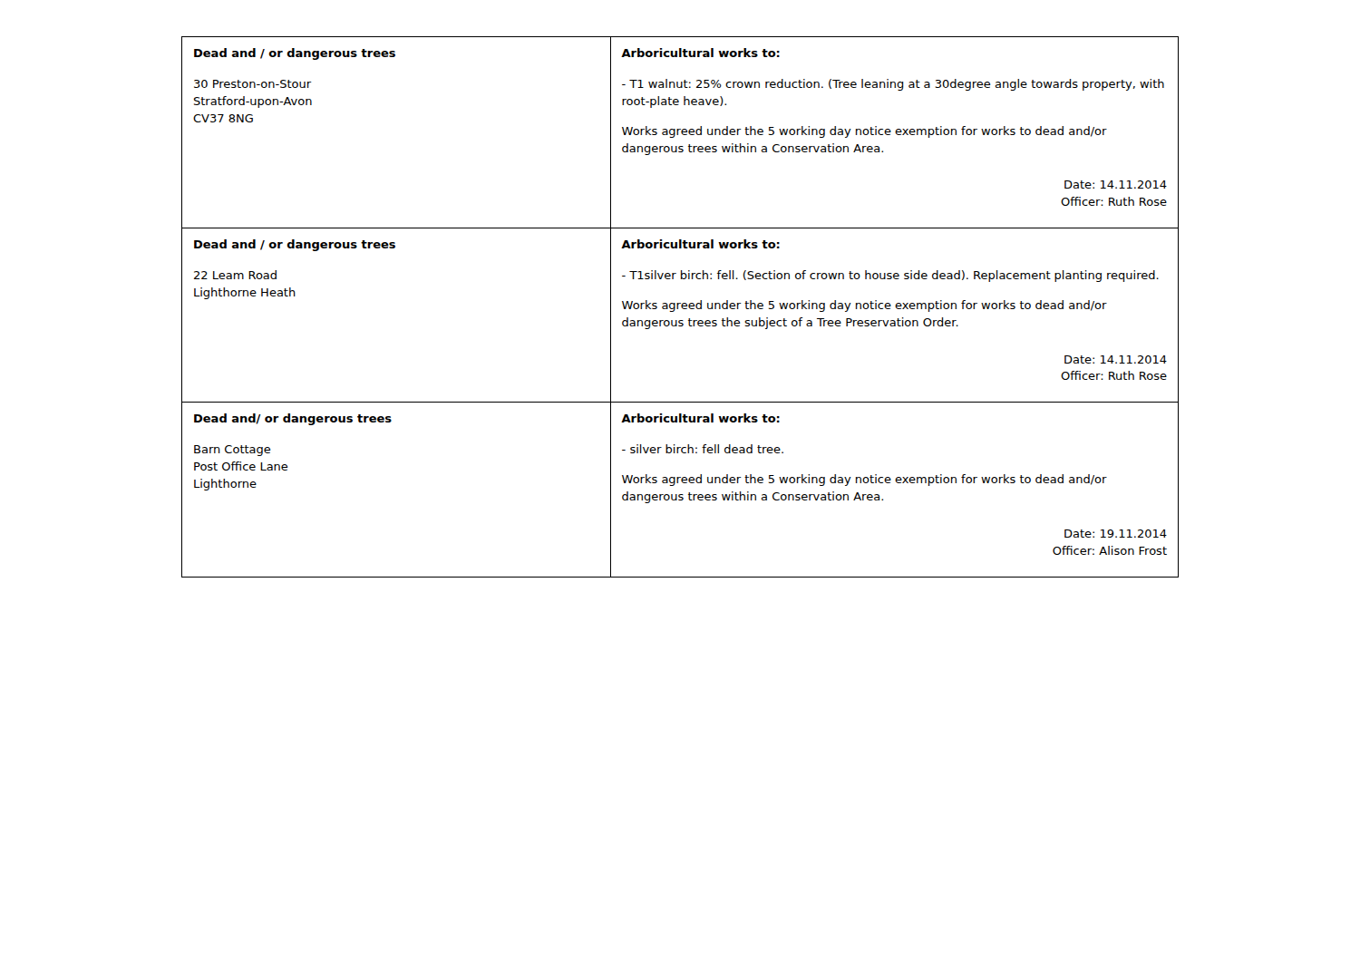| Dead and / or dangerous trees 30 Preston-on-Stour Stratford-upon-Avon CV37 8NG | Arboricultural works to: - T1 walnut: 25% crown reduction. (Tree leaning at a 30degree angle towards property, with root-plate heave). Works agreed under the 5 working day notice exemption for works to dead and/or dangerous trees within a Conservation Area. Date: 14.11.2014 Officer: Ruth Rose |
| Dead and / or dangerous trees 22 Leam Road Lighthorne Heath | Arboricultural works to: - T1silver birch: fell. (Section of crown to house side dead). Replacement planting required. Works agreed under the 5 working day notice exemption for works to dead and/or dangerous trees the subject of a Tree Preservation Order. Date: 14.11.2014 Officer: Ruth Rose |
| Dead and/ or dangerous trees Barn Cottage Post Office Lane Lighthorne | Arboricultural works to: - silver birch: fell dead tree. Works agreed under the 5 working day notice exemption for works to dead and/or dangerous trees within a Conservation Area. Date: 19.11.2014 Officer: Alison Frost |